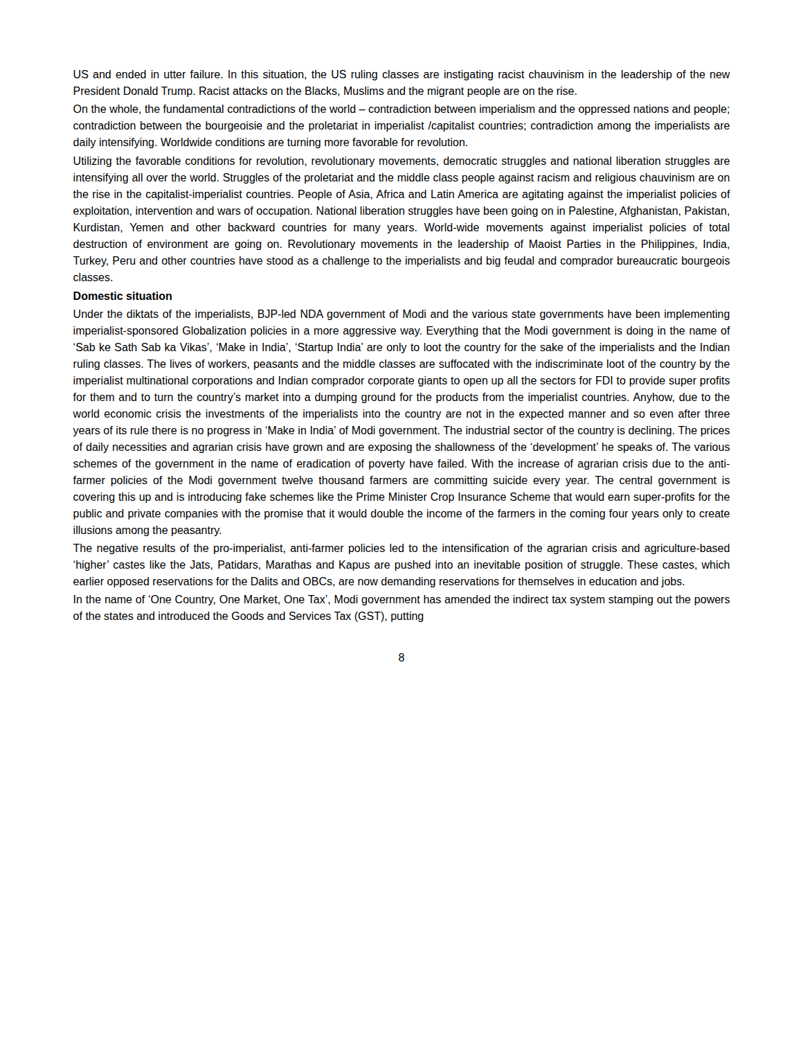US and ended in utter failure. In this situation, the US ruling classes are instigating racist chauvinism in the leadership of the new President Donald Trump. Racist attacks on the Blacks, Muslims and the migrant people are on the rise.
On the whole, the fundamental contradictions of the world – contradiction between imperialism and the oppressed nations and people; contradiction between the bourgeoisie and the proletariat in imperialist /capitalist countries; contradiction among the imperialists are daily intensifying. Worldwide conditions are turning more favorable for revolution.
Utilizing the favorable conditions for revolution, revolutionary movements, democratic struggles and national liberation struggles are intensifying all over the world. Struggles of the proletariat and the middle class people against racism and religious chauvinism are on the rise in the capitalist-imperialist countries. People of Asia, Africa and Latin America are agitating against the imperialist policies of exploitation, intervention and wars of occupation. National liberation struggles have been going on in Palestine, Afghanistan, Pakistan, Kurdistan, Yemen and other backward countries for many years. World-wide movements against imperialist policies of total destruction of environment are going on. Revolutionary movements in the leadership of Maoist Parties in the Philippines, India, Turkey, Peru and other countries have stood as a challenge to the imperialists and big feudal and comprador bureaucratic bourgeois classes.
Domestic situation
Under the diktats of the imperialists, BJP-led NDA government of Modi and the various state governments have been implementing imperialist-sponsored Globalization policies in a more aggressive way. Everything that the Modi government is doing in the name of ‘Sab ke Sath Sab ka Vikas’, ‘Make in India’, ‘Startup India’ are only to loot the country for the sake of the imperialists and the Indian ruling classes. The lives of workers, peasants and the middle classes are suffocated with the indiscriminate loot of the country by the imperialist multinational corporations and Indian comprador corporate giants to open up all the sectors for FDI to provide super profits for them and to turn the country’s market into a dumping ground for the products from the imperialist countries. Anyhow, due to the world economic crisis the investments of the imperialists into the country are not in the expected manner and so even after three years of its rule there is no progress in ‘Make in India’ of Modi government. The industrial sector of the country is declining. The prices of daily necessities and agrarian crisis have grown and are exposing the shallowness of the ‘development’ he speaks of. The various schemes of the government in the name of eradication of poverty have failed. With the increase of agrarian crisis due to the anti-farmer policies of the Modi government twelve thousand farmers are committing suicide every year. The central government is covering this up and is introducing fake schemes like the Prime Minister Crop Insurance Scheme that would earn super-profits for the public and private companies with the promise that it would double the income of the farmers in the coming four years only to create illusions among the peasantry.
The negative results of the pro-imperialist, anti-farmer policies led to the intensification of the agrarian crisis and agriculture-based ‘higher’ castes like the Jats, Patidars, Marathas and Kapus are pushed into an inevitable position of struggle. These castes, which earlier opposed reservations for the Dalits and OBCs, are now demanding reservations for themselves in education and jobs.
In the name of ‘One Country, One Market, One Tax’, Modi government has amended the indirect tax system stamping out the powers of the states and introduced the Goods and Services Tax (GST), putting
8